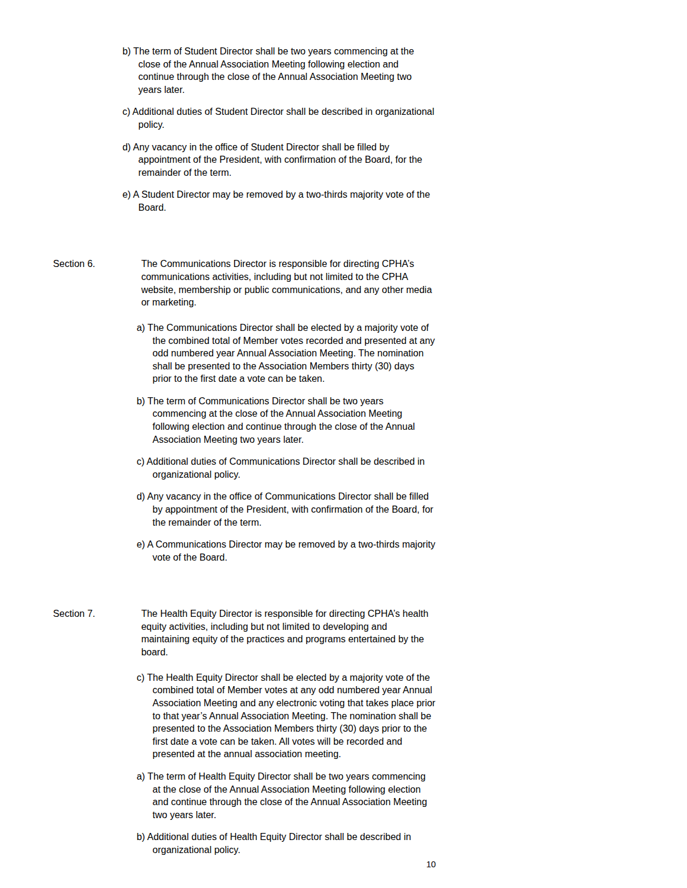b) The term of Student Director shall be two years commencing at the close of the Annual Association Meeting following election and continue through the close of the Annual Association Meeting two years later.
c) Additional duties of Student Director shall be described in organizational policy.
d) Any vacancy in the office of Student Director shall be filled by appointment of the President, with confirmation of the Board, for the remainder of the term.
e) A Student Director may be removed by a two-thirds majority vote of the Board.
Section 6.
The Communications Director is responsible for directing CPHA’s communications activities, including but not limited to the CPHA website, membership or public communications, and any other media or marketing.
a) The Communications Director shall be elected by a majority vote of the combined total of Member votes recorded and presented at any odd numbered year Annual Association Meeting. The nomination shall be presented to the Association Members thirty (30) days prior to the first date a vote can be taken.
b) The term of Communications Director shall be two years commencing at the close of the Annual Association Meeting following election and continue through the close of the Annual Association Meeting two years later.
c) Additional duties of Communications Director shall be described in organizational policy.
d) Any vacancy in the office of Communications Director shall be filled by appointment of the President, with confirmation of the Board, for the remainder of the term.
e) A Communications Director may be removed by a two-thirds majority vote of the Board.
Section 7.
The Health Equity Director is responsible for directing CPHA’s health equity activities, including but not limited to developing and maintaining equity of the practices and programs entertained by the board.
c) The Health Equity Director shall be elected by a majority vote of the combined total of Member votes at any odd numbered year Annual Association Meeting and any electronic voting that takes place prior to that year’s Annual Association Meeting. The nomination shall be presented to the Association Members thirty (30) days prior to the first date a vote can be taken. All votes will be recorded and presented at the annual association meeting.
a) The term of Health Equity Director shall be two years commencing at the close of the Annual Association Meeting following election and continue through the close of the Annual Association Meeting two years later.
b) Additional duties of Health Equity Director shall be described in organizational policy.
10